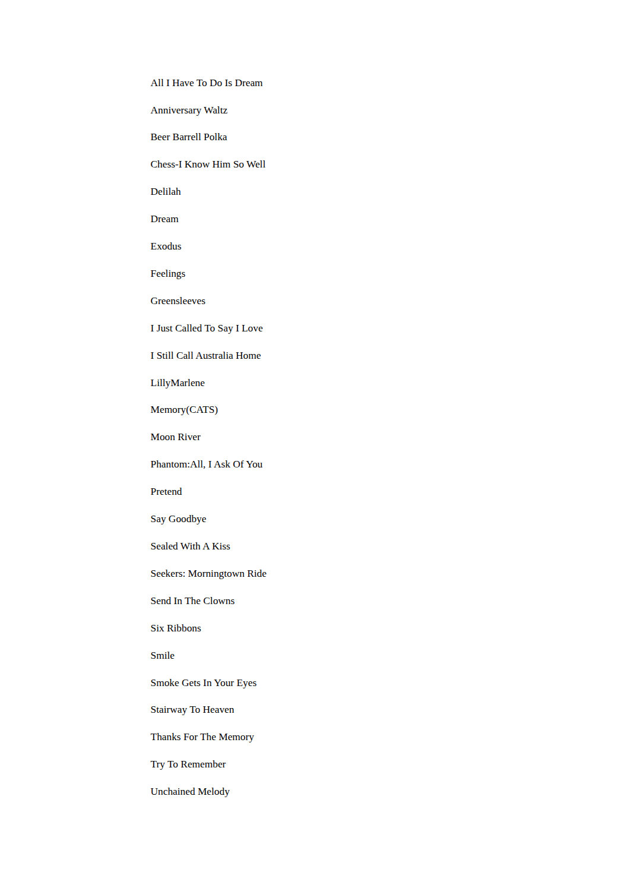All I Have To Do Is Dream
Anniversary Waltz
Beer Barrell Polka
Chess-I Know Him So Well
Delilah
Dream
Exodus
Feelings
Greensleeves
I Just Called To Say I Love
I Still Call Australia Home
LillyMarlene
Memory(CATS)
Moon River
Phantom:All, I Ask Of You
Pretend
Say Goodbye
Sealed With A Kiss
Seekers: Morningtown Ride
Send In The Clowns
Six Ribbons
Smile
Smoke Gets In Your Eyes
Stairway To Heaven
Thanks For The Memory
Try To Remember
Unchained Melody